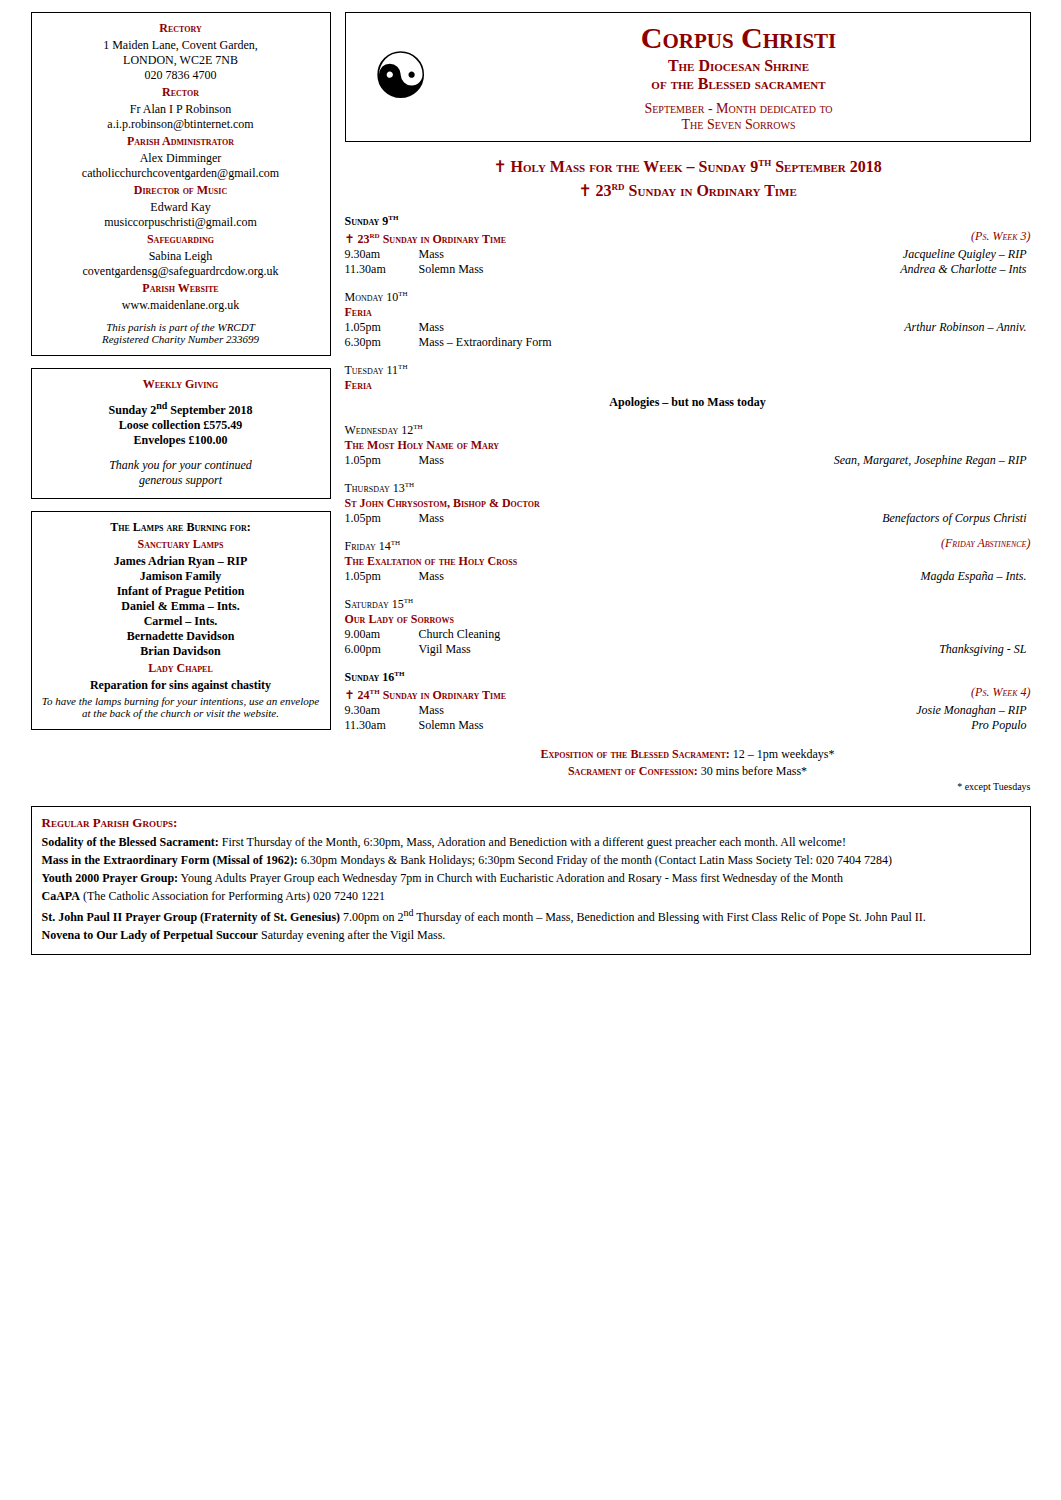Rectory
1 Maiden Lane, Covent Garden,
LONDON, WC2E 7NB
020 7836 4700
Rector
Fr Alan I P Robinson
a.i.p.robinson@btinternet.com
Parish Administrator
Alex Dimminger
catholicchurchcoventgarden@gmail.com
Director of Music
Edward Kay
musiccorpuschristi@gmail.com
Safeguarding
Sabina Leigh
coventgardensg@safeguardrcdow.org.uk
Parish Website
www.maidenlane.org.uk
This parish is part of the WRCDT
Registered Charity Number 233699
Weekly Giving
Sunday 2nd September 2018
Loose collection £575.49
Envelopes £100.00
Thank you for your continued
generous support
The Lamps are Burning for:
Sanctuary Lamps
James Adrian Ryan – RIP
Jamison Family
Infant of Prague Petition
Daniel & Emma – Ints.
Carmel – Ints.
Bernadette Davidson
Brian Davidson
Lady Chapel
Reparation for sins against chastity
To have the lamps burning for your intentions, use an envelope at the back of the church or visit the website.
☯
Corpus Christi
The Diocesan Shrine
of the Blessed sacrament
September - Month dedicated to
The Seven Sorrows
✝ Holy Mass for the Week – Sunday 9th September 2018 ✝ 23rd Sunday in Ordinary Time
Sunday 9th
✝ 23rd Sunday in Ordinary Time (Ps. Week 3)
| 9.30am | Mass | Jacqueline Quigley – RIP |
| 11.30am | Solemn Mass | Andrea & Charlotte – Ints |
Monday 10th
Feria
| 1.05pm | Mass | Arthur Robinson – Anniv. |
| 6.30pm | Mass – Extraordinary Form | |
Tuesday 11th
Feria
Apologies – but no Mass today
Wednesday 12th
The Most Holy Name of Mary
| 1.05pm | Mass | Sean, Margaret, Josephine Regan – RIP |
Thursday 13th
St John Chrysostom, Bishop & Doctor
| 1.05pm | Mass | Benefactors of Corpus Christi |
Friday 14th (Friday Abstinence)
The Exaltation of the Holy Cross
| 1.05pm | Mass | Magda España – Ints. |
Saturday 15th
Our Lady of Sorrows
| 9.00am | Church Cleaning | |
| 6.00pm | Vigil Mass | Thanksgiving - SL |
Sunday 16th
✝ 24th Sunday in Ordinary Time (Ps. Week 4)
| 9.30am | Mass | Josie Monaghan – RIP |
| 11.30am | Solemn Mass | Pro Populo |
Exposition of the Blessed Sacrament: 12 – 1pm weekdays*
Sacrament of Confession: 30 mins before Mass*
* except Tuesdays
Regular Parish Groups:
Sodality of the Blessed Sacrament: First Thursday of the Month, 6:30pm, Mass, Adoration and Benediction with a different guest preacher each month. All welcome!
Mass in the Extraordinary Form (Missal of 1962): 6.30pm Mondays & Bank Holidays; 6:30pm Second Friday of the month (Contact Latin Mass Society Tel: 020 7404 7284)
Youth 2000 Prayer Group: Young Adults Prayer Group each Wednesday 7pm in Church with Eucharistic Adoration and Rosary - Mass first Wednesday of the Month
CaAPA (The Catholic Association for Performing Arts) 020 7240 1221
St. John Paul II Prayer Group (Fraternity of St. Genesius) 7.00pm on 2nd Thursday of each month – Mass, Benediction and Blessing with First Class Relic of Pope St. John Paul II.
Novena to Our Lady of Perpetual Succour Saturday evening after the Vigil Mass.